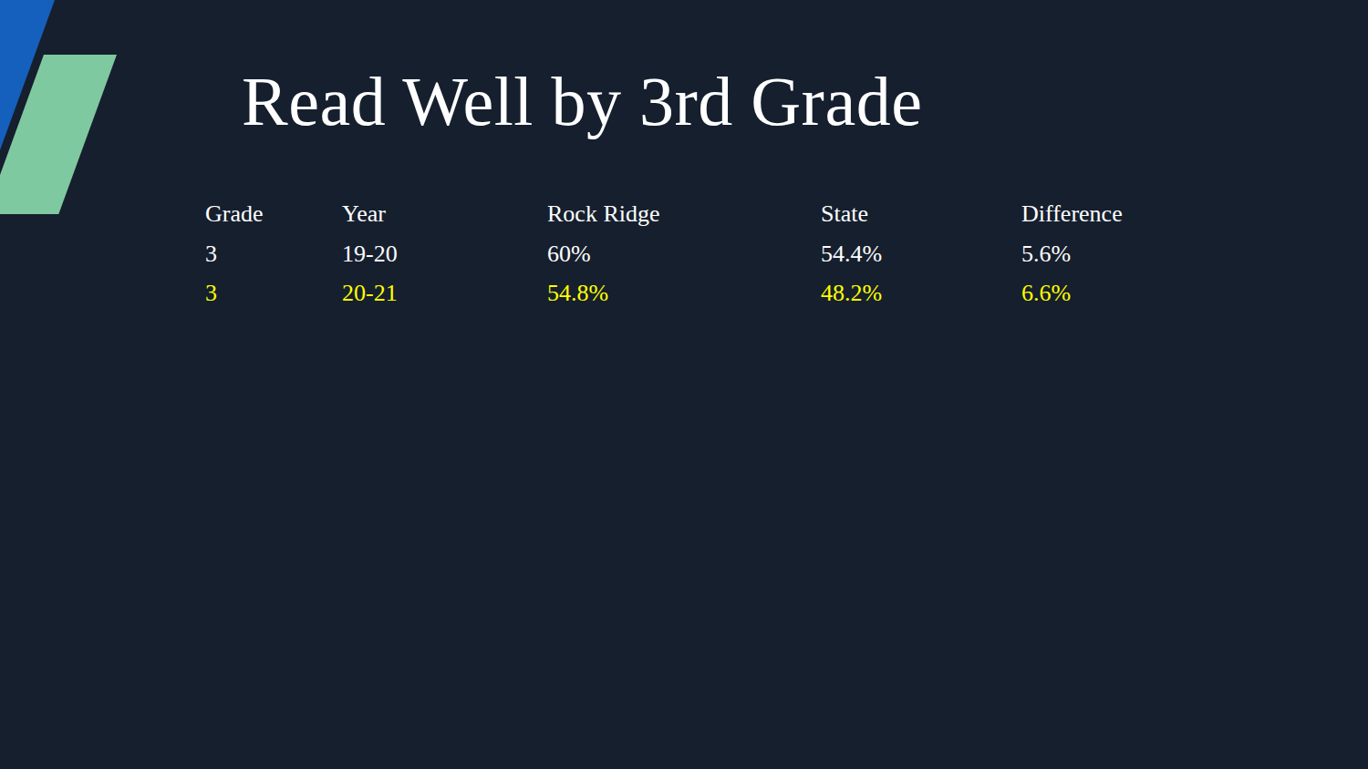Read Well by 3rd Grade
| Grade | Year | Rock Ridge | State | Difference |
| --- | --- | --- | --- | --- |
| 3 | 19-20 | 60% | 54.4% | 5.6% |
| 3 | 20-21 | 54.8% | 48.2% | 6.6% |